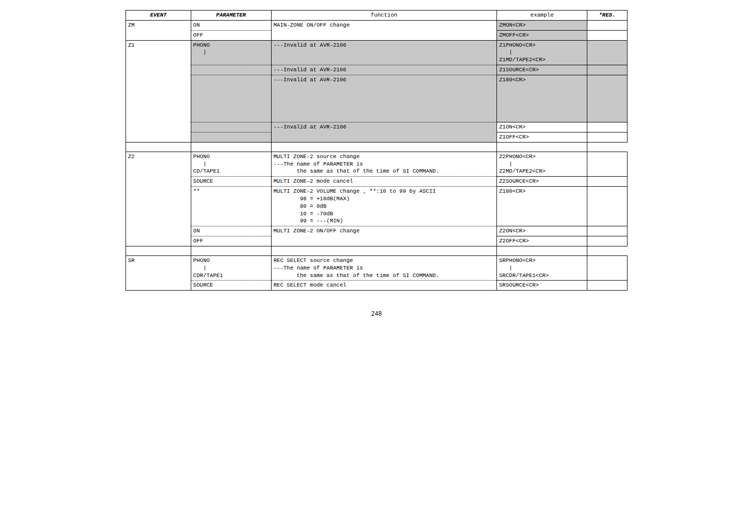| EVENT | PARAMETER | function | example | *RES. |
| --- | --- | --- | --- | --- |
| ZM | ON | MAIN-ZONE ON/OFF change | ZMON<CR> | |
| OFF | ZMOFF<CR> | |
| Z1 | PHONO / | ---Invalid at AVR-2106 | Z1PHONO<CR> / Z1MD/TAPE2<CR> | |
| | ---Invalid at AVR-2106 | Z1SOURCE<CR> | |
| | ---Invalid at AVR-2106 | Z180<CR> | |
| | ---Invalid at AVR-2106 | Z1ON<CR> | |
| | Z1OFF<CR> | |
| Z2 | PHONO / CD/TAPE1 | MULTI ZONE-2 source change ---The name of PARAMETER is the same as that of the time of SI COMMAND. | Z2PHONO<CR> / Z2MD/TAPE2<CR> | |
| SOURCE | MULTI ZONE-2 mode cancel | Z2SOURCE<CR> | |
| ** | MULTI ZONE-2 VOLUME change , **:10 to 99 by ASCII 98 = +18dB(MAX) 80 = 0dB 10 = -70dB 99 = ---(MIN) | Z180<CR> | |
| ON | MULTI ZONE-2 ON/OFF change | Z2ON<CR> | |
| OFF | Z2OFF<CR> | |
| SR | PHONO / CDR/TAPE1 | REC SELECT source change ---The name of PARAMETER is the same as that of the time of SI COMMAND. | SRPHONO<CR> / SRCDR/TAPE1<CR> | |
| SOURCE | REC SELECT mode cancel | SRSOURCE<CR> | |
248